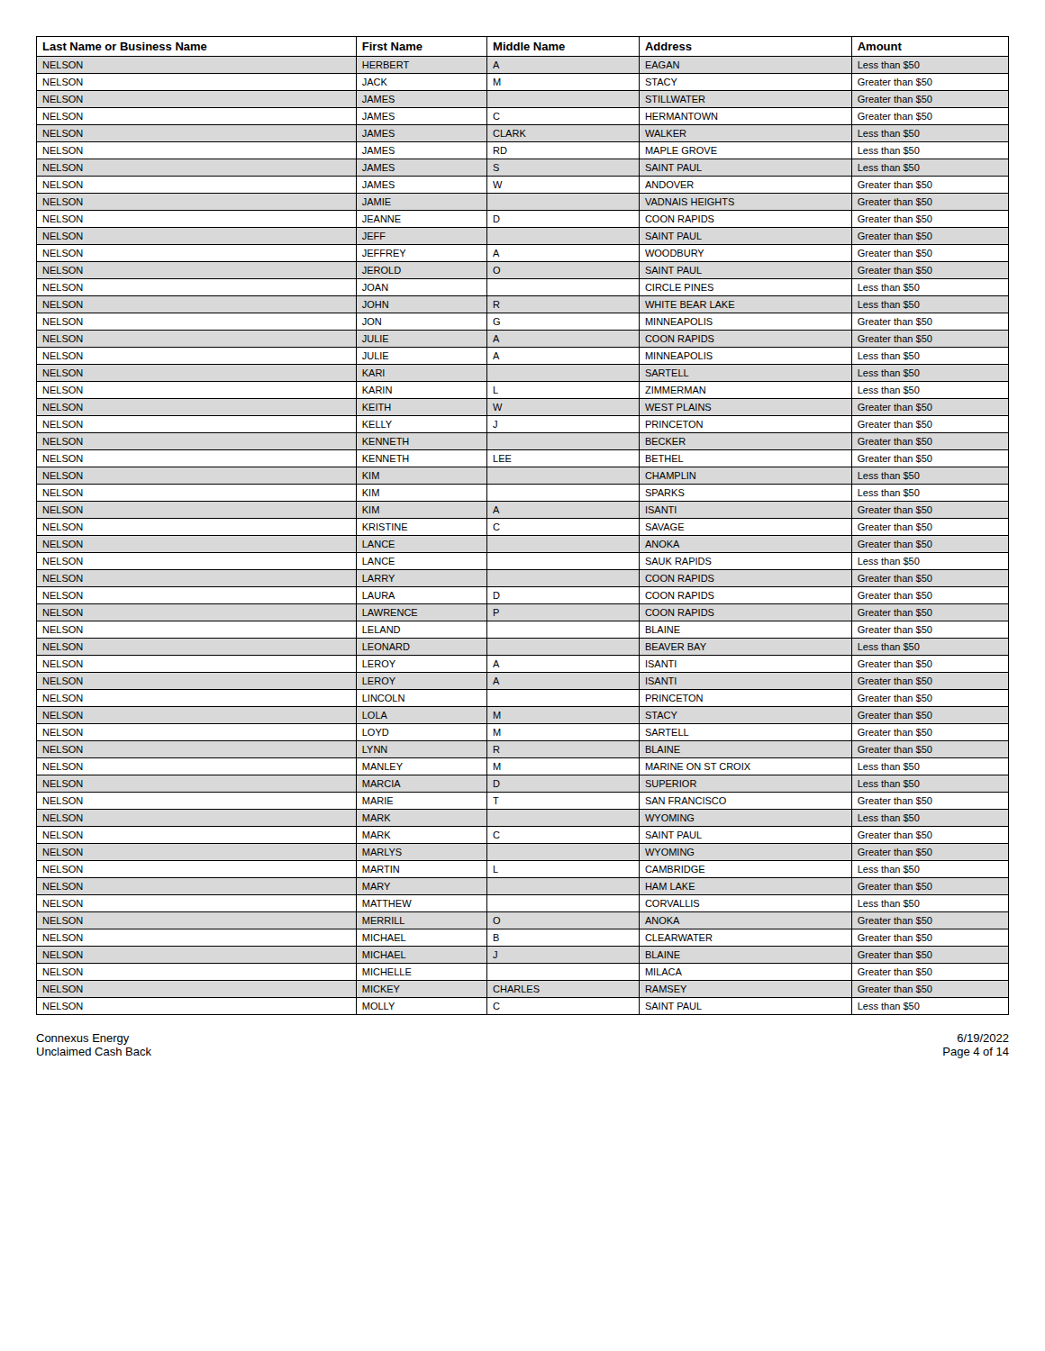| Last Name or Business Name | First Name | Middle Name | Address | Amount |
| --- | --- | --- | --- | --- |
| NELSON | HERBERT | A | EAGAN | Less than $50 |
| NELSON | JACK | M | STACY | Greater than $50 |
| NELSON | JAMES | | STILLWATER | Greater than $50 |
| NELSON | JAMES | C | HERMANTOWN | Greater than $50 |
| NELSON | JAMES | CLARK | WALKER | Less than $50 |
| NELSON | JAMES | RD | MAPLE GROVE | Less than $50 |
| NELSON | JAMES | S | SAINT PAUL | Less than $50 |
| NELSON | JAMES | W | ANDOVER | Greater than $50 |
| NELSON | JAMIE | | VADNAIS HEIGHTS | Greater than $50 |
| NELSON | JEANNE | D | COON RAPIDS | Greater than $50 |
| NELSON | JEFF | | SAINT PAUL | Greater than $50 |
| NELSON | JEFFREY | A | WOODBURY | Greater than $50 |
| NELSON | JEROLD | O | SAINT PAUL | Greater than $50 |
| NELSON | JOAN | | CIRCLE PINES | Less than $50 |
| NELSON | JOHN | R | WHITE BEAR LAKE | Less than $50 |
| NELSON | JON | G | MINNEAPOLIS | Greater than $50 |
| NELSON | JULIE | A | COON RAPIDS | Greater than $50 |
| NELSON | JULIE | A | MINNEAPOLIS | Less than $50 |
| NELSON | KARI | | SARTELL | Less than $50 |
| NELSON | KARIN | L | ZIMMERMAN | Less than $50 |
| NELSON | KEITH | W | WEST PLAINS | Greater than $50 |
| NELSON | KELLY | J | PRINCETON | Greater than $50 |
| NELSON | KENNETH | | BECKER | Greater than $50 |
| NELSON | KENNETH | LEE | BETHEL | Greater than $50 |
| NELSON | KIM | | CHAMPLIN | Less than $50 |
| NELSON | KIM | | SPARKS | Less than $50 |
| NELSON | KIM | A | ISANTI | Greater than $50 |
| NELSON | KRISTINE | C | SAVAGE | Greater than $50 |
| NELSON | LANCE | | ANOKA | Greater than $50 |
| NELSON | LANCE | | SAUK RAPIDS | Less than $50 |
| NELSON | LARRY | | COON RAPIDS | Greater than $50 |
| NELSON | LAURA | D | COON RAPIDS | Greater than $50 |
| NELSON | LAWRENCE | P | COON RAPIDS | Greater than $50 |
| NELSON | LELAND | | BLAINE | Greater than $50 |
| NELSON | LEONARD | | BEAVER BAY | Less than $50 |
| NELSON | LEROY | A | ISANTI | Greater than $50 |
| NELSON | LEROY | A | ISANTI | Greater than $50 |
| NELSON | LINCOLN | | PRINCETON | Greater than $50 |
| NELSON | LOLA | M | STACY | Greater than $50 |
| NELSON | LOYD | M | SARTELL | Greater than $50 |
| NELSON | LYNN | R | BLAINE | Greater than $50 |
| NELSON | MANLEY | M | MARINE ON ST CROIX | Less than $50 |
| NELSON | MARCIA | D | SUPERIOR | Less than $50 |
| NELSON | MARIE | T | SAN FRANCISCO | Greater than $50 |
| NELSON | MARK | | WYOMING | Less than $50 |
| NELSON | MARK | C | SAINT PAUL | Greater than $50 |
| NELSON | MARLYS | | WYOMING | Greater than $50 |
| NELSON | MARTIN | L | CAMBRIDGE | Less than $50 |
| NELSON | MARY | | HAM LAKE | Greater than $50 |
| NELSON | MATTHEW | | CORVALLIS | Less than $50 |
| NELSON | MERRILL | O | ANOKA | Greater than $50 |
| NELSON | MICHAEL | B | CLEARWATER | Greater than $50 |
| NELSON | MICHAEL | J | BLAINE | Greater than $50 |
| NELSON | MICHELLE | | MILACA | Greater than $50 |
| NELSON | MICKEY | CHARLES | RAMSEY | Greater than $50 |
| NELSON | MOLLY | C | SAINT PAUL | Less than $50 |
Connexus Energy
Unclaimed Cash Back
6/19/2022
Page 4 of 14